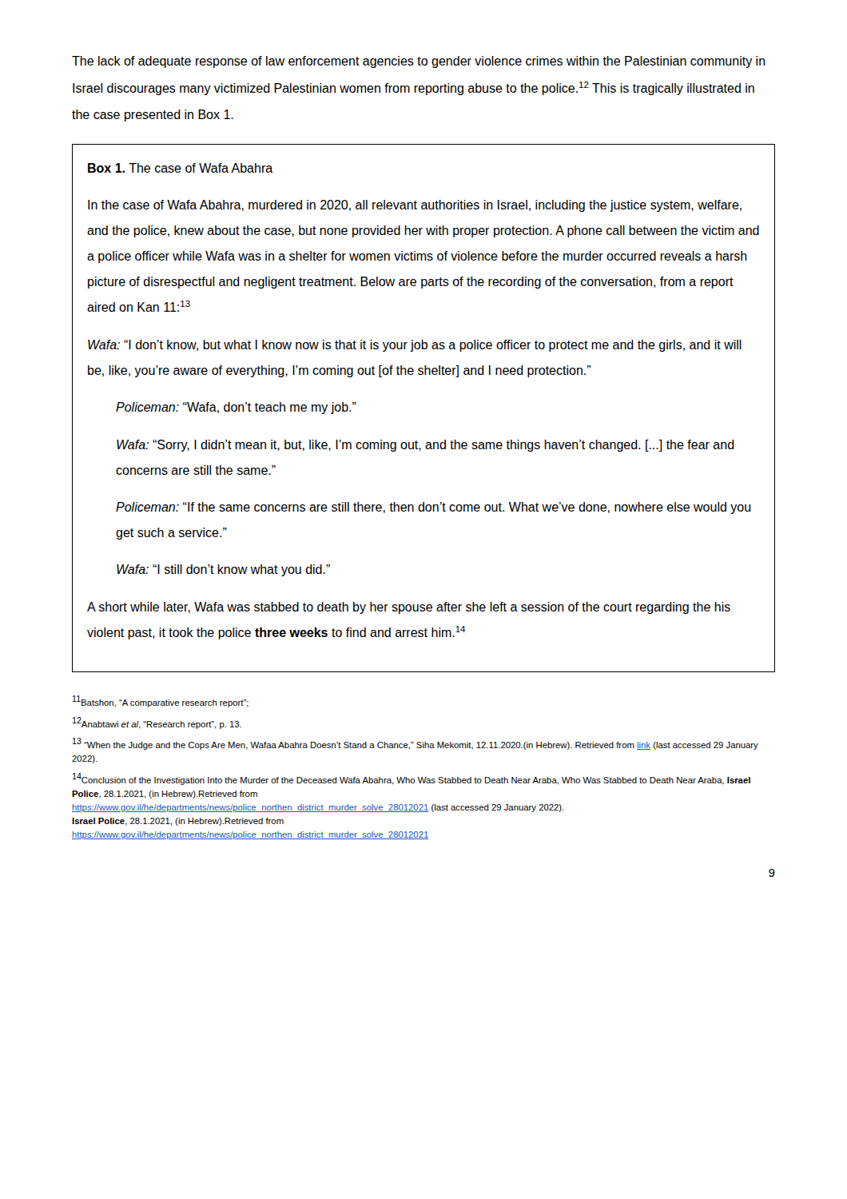The lack of adequate response of law enforcement agencies to gender violence crimes within the Palestinian community in Israel discourages many victimized Palestinian women from reporting abuse to the police.12 This is tragically illustrated in the case presented in Box 1.
Box 1. The case of Wafa Abahra
In the case of Wafa Abahra, murdered in 2020, all relevant authorities in Israel, including the justice system, welfare, and the police, knew about the case, but none provided her with proper protection. A phone call between the victim and a police officer while Wafa was in a shelter for women victims of violence before the murder occurred reveals a harsh picture of disrespectful and negligent treatment. Below are parts of the recording of the conversation, from a report aired on Kan 11:13
Wafa: “I don’t know, but what I know now is that it is your job as a police officer to protect me and the girls, and it will be, like, you’re aware of everything, I’m coming out [of the shelter] and I need protection.”
Policeman: “Wafa, don’t teach me my job.”
Wafa: “Sorry, I didn’t mean it, but, like, I’m coming out, and the same things haven’t changed. [...] the fear and concerns are still the same.”
Policeman: “If the same concerns are still there, then don’t come out. What we’ve done, nowhere else would you get such a service.”
Wafa: “I still don’t know what you did.”
A short while later, Wafa was stabbed to death by her spouse after she left a session of the court regarding the his violent past, it took the police three weeks to find and arrest him.14
11 Batshon, “A comparative research report”;
12 Anabtawi et al, “Research report”, p. 13.
13 “When the Judge and the Cops Are Men, Wafaa Abahra Doesn’t Stand a Chance,” Siha Mekomit, 12.11.2020.(in Hebrew). Retrieved from link (last accessed 29 January 2022).
14 Conclusion of the Investigation Into the Murder of the Deceased Wafa Abahra, Who Was Stabbed to Death Near Araba, Who Was Stabbed to Death Near Araba, Israel Police, 28.1.2021, (in Hebrew).Retrieved from
https://www.gov.il/he/departments/news/police_northen_district_murder_solve_28012021 (last accessed 29 January 2022).
Israel Police, 28.1.2021, (in Hebrew).Retrieved from
https://www.gov.il/he/departments/news/police_northen_district_murder_solve_28012021
9